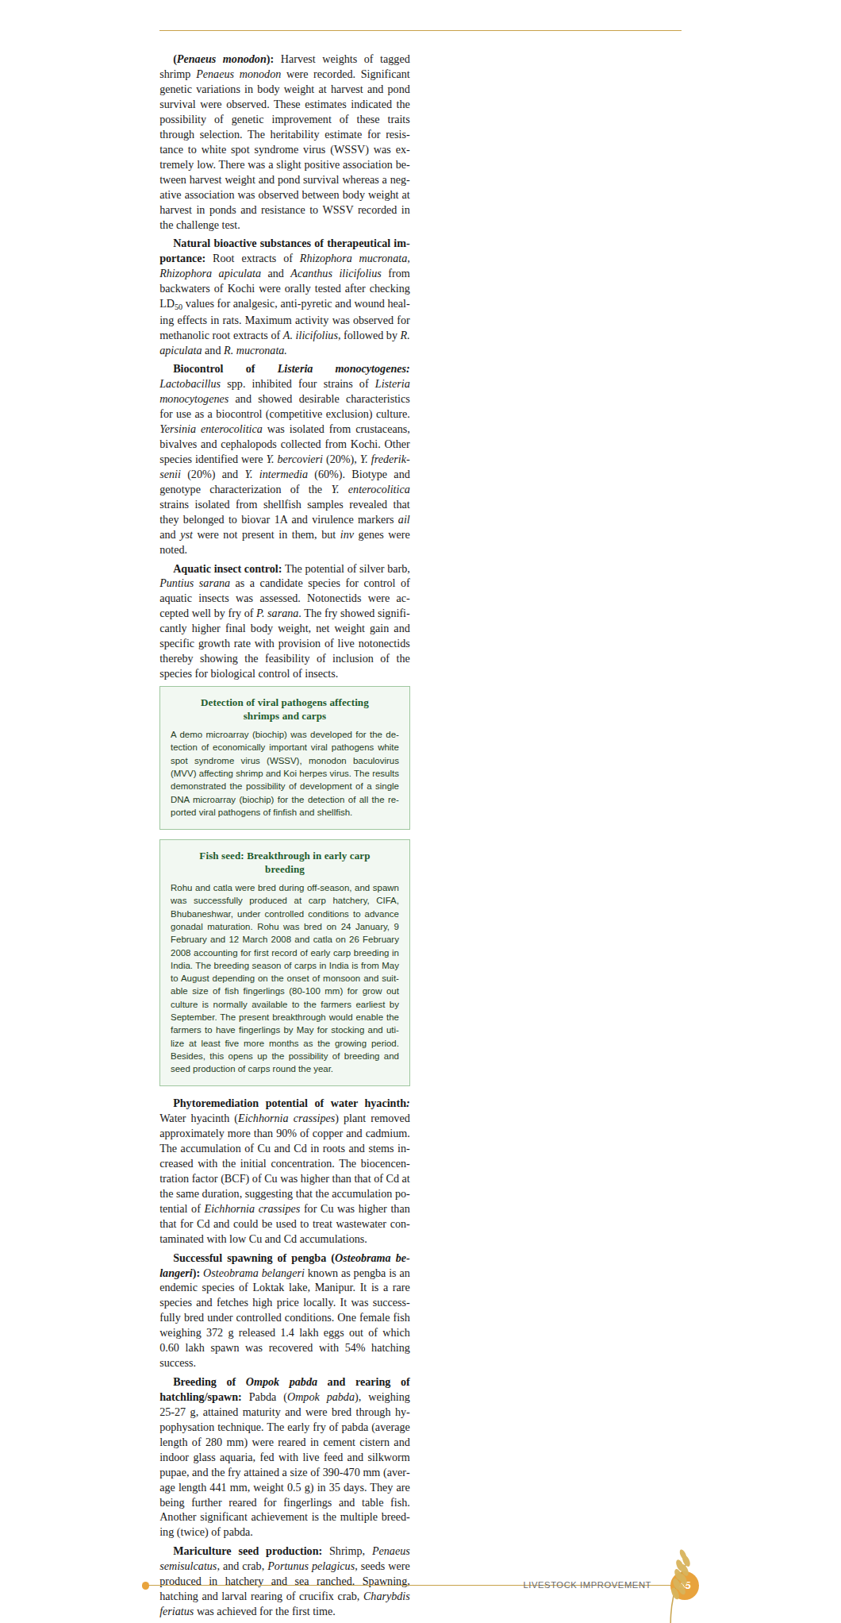(Penaeus monodon): Harvest weights of tagged shrimp Penaeus monodon were recorded. Significant genetic variations in body weight at harvest and pond survival were observed. These estimates indicated the possibility of genetic improvement of these traits through selection. The heritability estimate for resistance to white spot syndrome virus (WSSV) was extremely low. There was a slight positive association between harvest weight and pond survival whereas a negative association was observed between body weight at harvest in ponds and resistance to WSSV recorded in the challenge test.
Natural bioactive substances of therapeutical importance: Root extracts of Rhizophora mucronata, Rhizophora apiculata and Acanthus ilicifolius from backwaters of Kochi were orally tested after checking LD50 values for analgesic, anti-pyretic and wound healing effects in rats. Maximum activity was observed for methanolic root extracts of A. ilicifolius, followed by R. apiculata and R. mucronata.
Biocontrol of Listeria monocytogenes: Lactobacillus spp. inhibited four strains of Listeria monocytogenes and showed desirable characteristics for use as a biocontrol (competitive exclusion) culture. Yersinia enterocolitica was isolated from crustaceans, bivalves and cephalopods collected from Kochi. Other species identified were Y. bercovieri (20%), Y. frederiksenii (20%) and Y. intermedia (60%). Biotype and genotype characterization of the Y. enterocolitica strains isolated from shellfish samples revealed that they belonged to biovar 1A and virulence markers ail and yst were not present in them, but inv genes were noted.
Aquatic insect control: The potential of silver barb, Puntius sarana as a candidate species for control of aquatic insects was assessed. Notonectids were accepted well by fry of P. sarana. The fry showed significantly higher final body weight, net weight gain and specific growth rate with provision of live notonectids thereby showing the feasibility of inclusion of the species for biological control of insects.
Detection of viral pathogens affecting
shrimps and carps
A demo microarray (biochip) was developed for the detection of economically important viral pathogens white spot syndrome virus (WSSV), monodon baculovirus (MVV) affecting shrimp and Koi herpes virus. The results demonstrated the possibility of development of a single DNA microarray (biochip) for the detection of all the reported viral pathogens of finfish and shellfish.
Fish seed: Breakthrough in early carp
breeding
Rohu and catla were bred during off-season, and spawn was successfully produced at carp hatchery, CIFA, Bhubaneshwar, under controlled conditions to advance gonadal maturation. Rohu was bred on 24 January, 9 February and 12 March 2008 and catla on 26 February 2008 accounting for first record of early carp breeding in India. The breeding season of carps in India is from May to August depending on the onset of monsoon and suitable size of fish fingerlings (80-100 mm) for grow out culture is normally available to the farmers earliest by September. The present breakthrough would enable the farmers to have fingerlings by May for stocking and utilize at least five more months as the growing period. Besides, this opens up the possibility of breeding and seed production of carps round the year.
Phytoremediation potential of water hyacinth: Water hyacinth (Eichhornia crassipes) plant removed approximately more than 90% of copper and cadmium. The accumulation of Cu and Cd in roots and stems increased with the initial concentration. The biocencentration factor (BCF) of Cu was higher than that of Cd at the same duration, suggesting that the accumulation potential of Eichhornia crassipes for Cu was higher than that for Cd and could be used to treat wastewater contaminated with low Cu and Cd accumulations.
Successful spawning of pengba (Osteobrama belangeri): Osteobrama belangeri known as pengba is an endemic species of Loktak lake, Manipur. It is a rare species and fetches high price locally. It was successfully bred under controlled conditions. One female fish weighing 372 g released 1.4 lakh eggs out of which 0.60 lakh spawn was recovered with 54% hatching success.
Breeding of Ompok pabda and rearing of hatchling/spawn: Pabda (Ompok pabda), weighing 25-27 g, attained maturity and were bred through hypophysation technique. The early fry of pabda (average length of 280 mm) were reared in cement cistern and indoor glass aquaria, fed with live feed and silkworm pupae, and the fry attained a size of 390-470 mm (average length 441 mm, weight 0.5 g) in 35 days. They are being further reared for fingerlings and table fish. Another significant achievement is the multiple breeding (twice) of pabda.
Mariculture seed production: Shrimp, Penaeus semisulcatus, and crab, Portunus pelagicus, seeds were produced in hatchery and sea ranched. Spawning, hatching and larval rearing of crucifix crab, Charybdis feriatus was achieved for the first time.
LIVESTOCK IMPROVEMENT
45